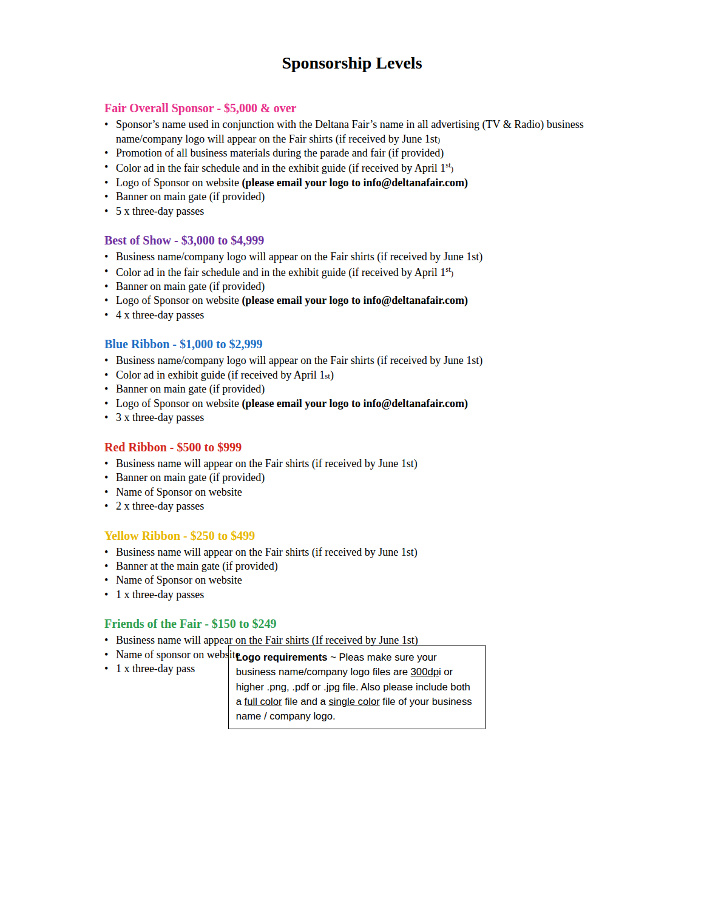Sponsorship Levels
Fair Overall Sponsor - $5,000 & over
Sponsor’s name used in conjunction with the Deltana Fair’s name in all advertising (TV & Radio) business name/company logo will appear on the Fair shirts (if received by June 1st)
Promotion of all business materials during the parade and fair (if provided)
Color ad in the fair schedule and in the exhibit guide (if received by April 1st)
Logo of Sponsor on website (please email your logo to info@deltanafair.com)
Banner on main gate (if provided)
5 x three-day passes
Best of Show - $3,000 to $4,999
Business name/company logo will appear on the Fair shirts (if received by June 1st)
Color ad in the fair schedule and in the exhibit guide (if received by April 1st)
Banner on main gate (if provided)
Logo of Sponsor on website (please email your logo to info@deltanafair.com)
4 x three-day passes
Blue Ribbon - $1,000 to $2,999
Business name/company logo will appear on the Fair shirts (if received by June 1st)
Color ad in exhibit guide (if received by April 1st)
Banner on main gate (if provided)
Logo of Sponsor on website (please email your logo to info@deltanafair.com)
3 x three-day passes
Red Ribbon - $500 to $999
Business name will appear on the Fair shirts (if received by June 1st)
Banner on main gate (if provided)
Name of Sponsor on website
2 x three-day passes
Yellow Ribbon - $250 to $499
Business name will appear on the Fair shirts (if received by June 1st)
Banner at the main gate (if provided)
Name of Sponsor on website
1 x three-day passes
Friends of the Fair - $150 to $249
Business name will appear on the Fair shirts (If received by June 1st)
Name of sponsor on website
1 x three-day pass
Logo requirements ~ Pleas make sure your business name/company logo files are 300dpi or higher .png, .pdf or .jpg file. Also please include both a full color file and a single color file of your business name / company logo.